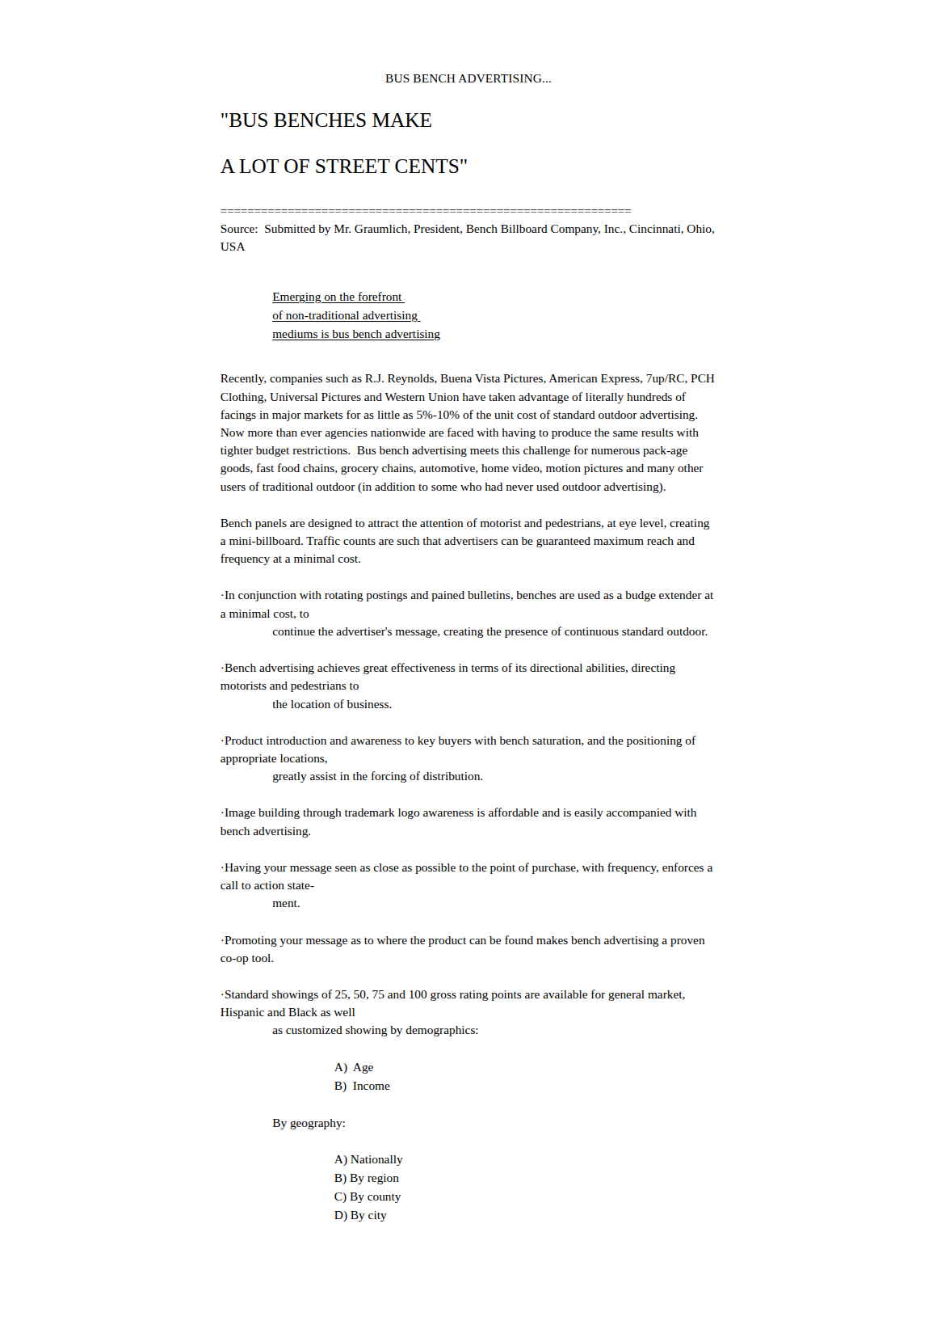BUS BENCH ADVERTISING...
"BUS BENCHES MAKEA LOT OF STREET CENTS"
=============================================================
Source: Submitted by Mr. Graumlich, President, Bench Billboard Company, Inc., Cincinnati, Ohio, USA
Emerging on the forefront of non-traditional advertising mediums is bus bench advertising
Recently, companies such as R.J. Reynolds, Buena Vista Pictures, American Express, 7up/RC, PCH Clothing, Universal Pictures and Western Union have taken advantage of literally hundreds of facings in major markets for as little as 5%-10% of the unit cost of standard outdoor advertising. Now more than ever agencies nationwide are faced with having to produce the same results with tighter budget restrictions. Bus bench advertising meets this challenge for numerous pack-age goods, fast food chains, grocery chains, automotive, home video, motion pictures and many other users of traditional outdoor (in addition to some who had never used outdoor advertising).
Bench panels are designed to attract the attention of motorist and pedestrians, at eye level, creating a mini-billboard. Traffic counts are such that advertisers can be guaranteed maximum reach and frequency at a minimal cost.
·In conjunction with rotating postings and pained bulletins, benches are used as a budge extender at a minimal cost, to continue the advertiser's message, creating the presence of continuous standard outdoor.
·Bench advertising achieves great effectiveness in terms of its directional abilities, directing motorists and pedestrians to the location of business.
·Product introduction and awareness to key buyers with bench saturation, and the positioning of appropriate locations, greatly assist in the forcing of distribution.
·Image building through trademark logo awareness is affordable and is easily accompanied with bench advertising.
·Having your message seen as close as possible to the point of purchase, with frequency, enforces a call to action state-ment.
·Promoting your message as to where the product can be found makes bench advertising a proven co-op tool.
·Standard showings of 25, 50, 75 and 100 gross rating points are available for general market, Hispanic and Black as well as customized showing by demographics:
A) Age B) Income
By geography:
A) Nationally B) By region C) By county D) By city